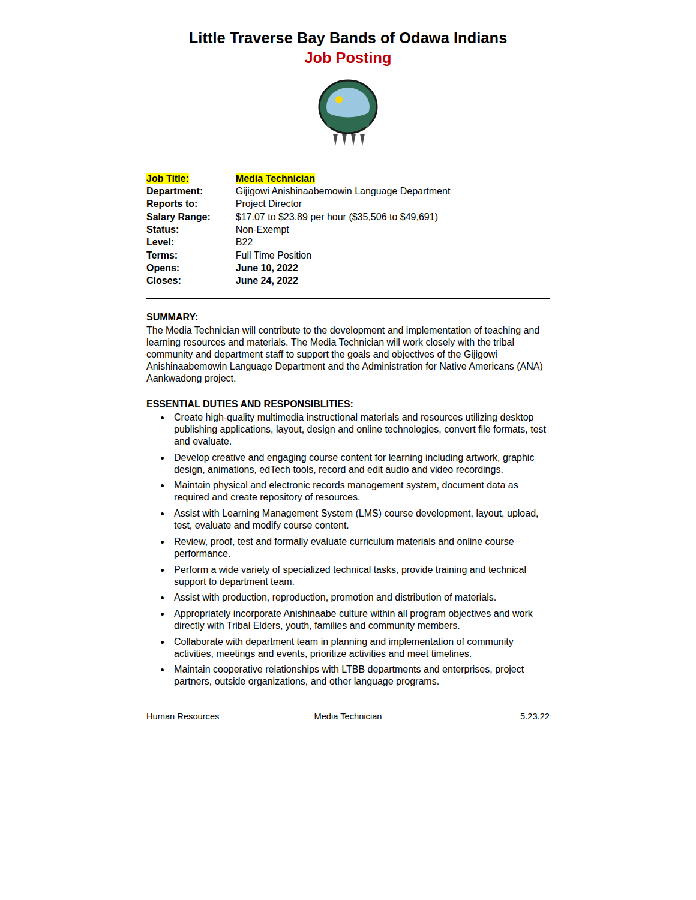Little Traverse Bay Bands of Odawa Indians
Job Posting
| Job Title: | Media Technician |
| Department: | Gijigowi Anishinaabemowin Language Department |
| Reports to: | Project Director |
| Salary Range: | $17.07 to $23.89 per hour ($35,506 to $49,691) |
| Status: | Non-Exempt |
| Level: | B22 |
| Terms: | Full Time Position |
| Opens: | June 10, 2022 |
| Closes: | June 24, 2022 |
Summary:
The Media Technician will contribute to the development and implementation of teaching and learning resources and materials. The Media Technician will work closely with the tribal community and department staff to support the goals and objectives of the Gijigowi Anishinaabemowin Language Department and the Administration for Native Americans (ANA) Aankwadong project.
Essential Duties and Responsiblities:
Create high-quality multimedia instructional materials and resources utilizing desktop publishing applications, layout, design and online technologies, convert file formats, test and evaluate.
Develop creative and engaging course content for learning including artwork, graphic design, animations, edTech tools, record and edit audio and video recordings.
Maintain physical and electronic records management system, document data as required and create repository of resources.
Assist with Learning Management System (LMS) course development, layout, upload, test, evaluate and modify course content.
Review, proof, test and formally evaluate curriculum materials and online course performance.
Perform a wide variety of specialized technical tasks, provide training and technical support to department team.
Assist with production, reproduction, promotion and distribution of materials.
Appropriately incorporate Anishinaabe culture within all program objectives and work directly with Tribal Elders, youth, families and community members.
Collaborate with department team in planning and implementation of community activities, meetings and events, prioritize activities and meet timelines.
Maintain cooperative relationships with LTBB departments and enterprises, project partners, outside organizations, and other language programs.
Human Resources Media Technician 5.23.22